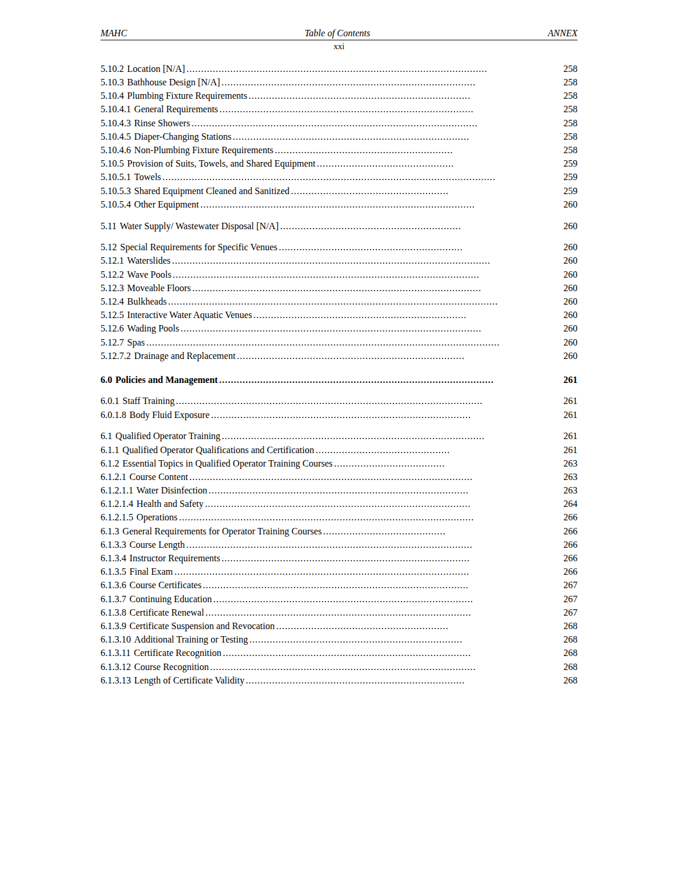MAHC Table of Contents ANNEX
xxi
5.10.2 Location [N/A]....................................................................................................... 258
5.10.3 Bathhouse Design [N/A]....................................................................................... 258
5.10.4 Plumbing Fixture Requirements............................................................................ 258
5.10.4.1 General Requirements....................................................................................... 258
5.10.4.3 Rinse Showers.................................................................................................. 258
5.10.4.5 Diaper-Changing Stations................................................................................. 258
5.10.4.6 Non-Plumbing Fixture Requirements............................................................. 258
5.10.5 Provision of Suits, Towels, and Shared Equipment............................................... 259
5.10.5.1 Towels.................................................................................................................. 259
5.10.5.3 Shared Equipment Cleaned and Sanitized...................................................... 259
5.10.5.4 Other Equipment.............................................................................................. 260
5.11 Water Supply/ Wastewater Disposal [N/A].............................................................. 260
5.12 Special Requirements for Specific Venues............................................................... 260
5.12.1 Waterslides............................................................................................................. 260
5.12.2 Wave Pools......................................................................................................... 260
5.12.3 Moveable Floors................................................................................................... 260
5.12.4 Bulkheads................................................................................................................. 260
5.12.5 Interactive Water Aquatic Venues......................................................................... 260
5.12.6 Wading Pools....................................................................................................... 260
5.12.7 Spas......................................................................................................................... 260
5.12.7.2 Drainage and Replacement.............................................................................. 260
6.0 Policies and Management.............................................................................................. 261
6.0.1 Staff Training......................................................................................................... 261
6.0.1.8 Body Fluid Exposure......................................................................................... 261
6.1 Qualified Operator Training.......................................................................................... 261
6.1.1 Qualified Operator Qualifications and Certification.............................................. 261
6.1.2 Essential Topics in Qualified Operator Training Courses...................................... 263
6.1.2.1 Course Content................................................................................................. 263
6.1.2.1.1 Water Disinfection......................................................................................... 263
6.1.2.1.4 Health and Safety........................................................................................... 264
6.1.2.1.5 Operations..................................................................................................... 266
6.1.3 General Requirements for Operator Training Courses.......................................... 266
6.1.3.3 Course Length.................................................................................................. 266
6.1.3.4 Instructor Requirements..................................................................................... 266
6.1.3.5 Final Exam..................................................................................................... 266
6.1.3.6 Course Certificates........................................................................................... 267
6.1.3.7 Continuing Education......................................................................................... 267
6.1.3.8 Certificate Renewal........................................................................................... 267
6.1.3.9 Certificate Suspension and Revocation........................................................... 268
6.1.3.10 Additional Training or Testing......................................................................... 268
6.1.3.11 Certificate Recognition..................................................................................... 268
6.1.3.12 Course Recognition........................................................................................... 268
6.1.3.13 Length of Certificate Validity........................................................................... 268